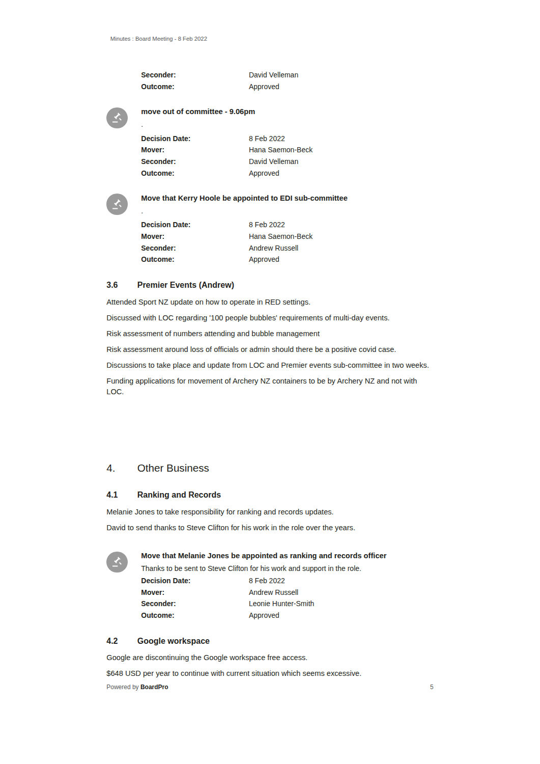Minutes : Board Meeting - 8 Feb 2022
| Seconder: | David Velleman |
| Outcome: | Approved |
move out of committee - 9.06pm
.
| Decision Date: | 8 Feb 2022 |
| Mover: | Hana Saemon-Beck |
| Seconder: | David Velleman |
| Outcome: | Approved |
Move that Kerry Hoole be appointed to EDI sub-committee
.
| Decision Date: | 8 Feb 2022 |
| Mover: | Hana Saemon-Beck |
| Seconder: | Andrew Russell |
| Outcome: | Approved |
3.6 Premier Events (Andrew)
Attended Sport NZ update on how to operate in RED settings.
Discussed with LOC regarding '100 people bubbles' requirements of multi-day events.
Risk assessment of numbers attending and bubble management
Risk assessment around loss of officials or admin should there be a positive covid case.
Discussions to take place and update from LOC and Premier events sub-committee in two weeks.
Funding applications for movement of Archery NZ containers to be by Archery NZ and not with LOC.
4. Other Business
4.1 Ranking and Records
Melanie Jones to take responsibility for ranking and records updates.
David to send thanks to Steve Clifton for his work in the role over the years.
Move that Melanie Jones be appointed as ranking and records officer
Thanks to be sent to Steve Clifton for his work and support in the role.
| Decision Date: | 8 Feb 2022 |
| Mover: | Andrew Russell |
| Seconder: | Leonie Hunter-Smith |
| Outcome: | Approved |
4.2 Google workspace
Google are discontinuing the Google workspace free access.
$648 USD per year to continue with current situation which seems excessive.
Powered by BoardPro
5